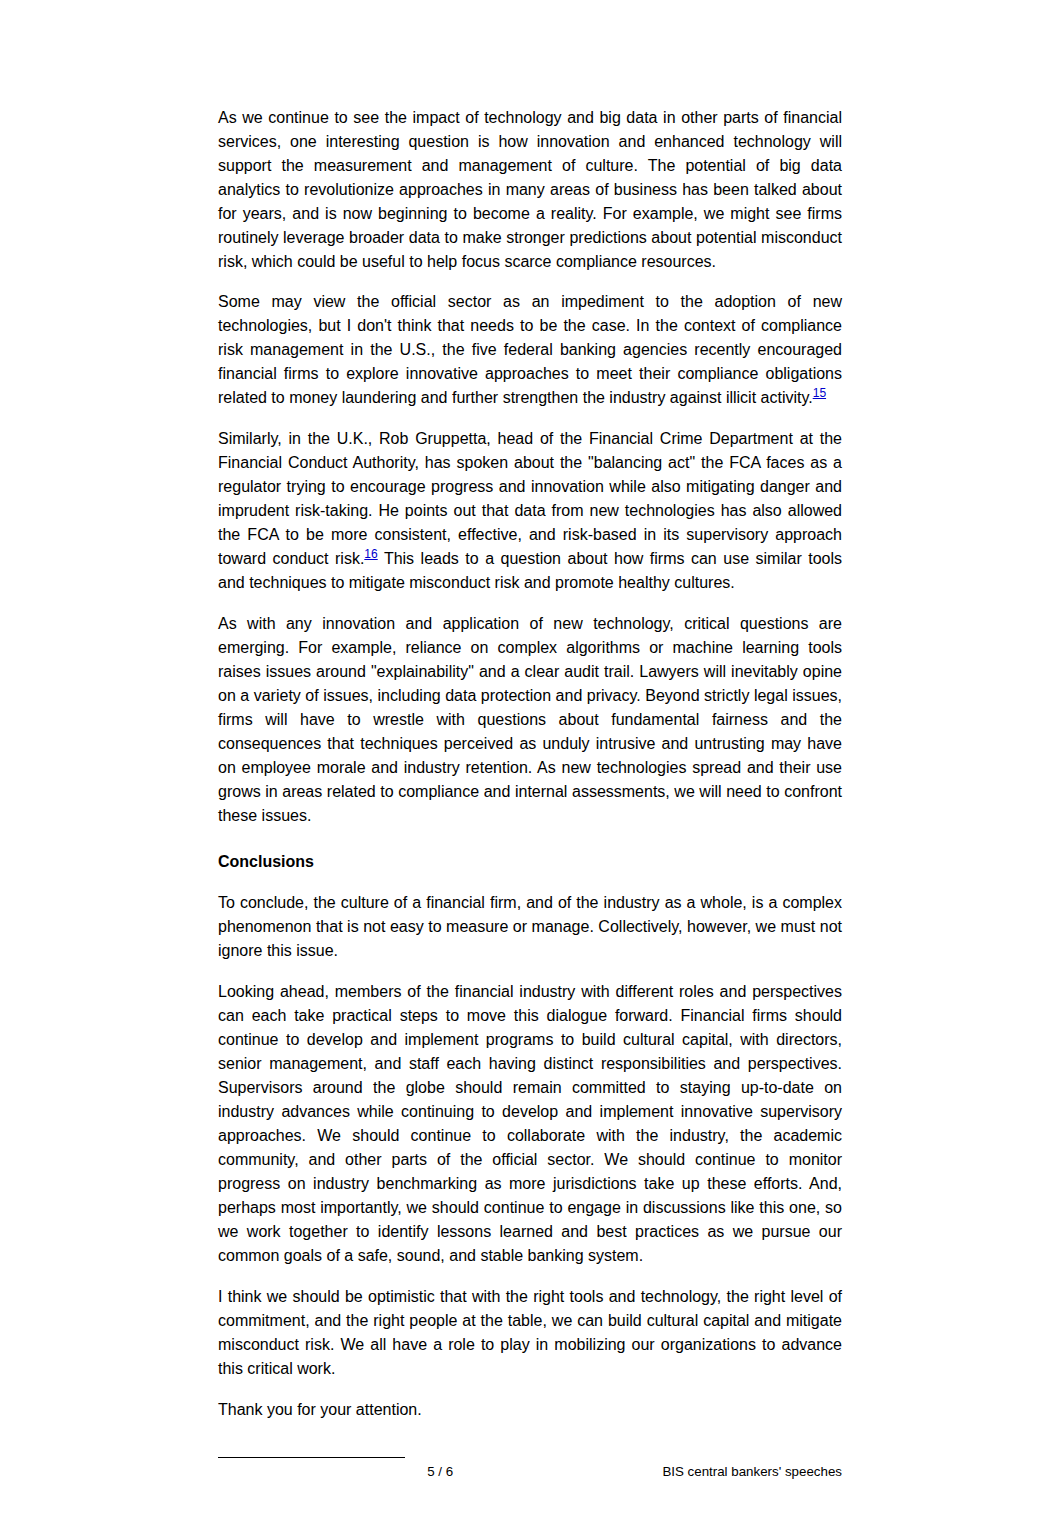As we continue to see the impact of technology and big data in other parts of financial services, one interesting question is how innovation and enhanced technology will support the measurement and management of culture. The potential of big data analytics to revolutionize approaches in many areas of business has been talked about for years, and is now beginning to become a reality. For example, we might see firms routinely leverage broader data to make stronger predictions about potential misconduct risk, which could be useful to help focus scarce compliance resources.
Some may view the official sector as an impediment to the adoption of new technologies, but I don't think that needs to be the case. In the context of compliance risk management in the U.S., the five federal banking agencies recently encouraged financial firms to explore innovative approaches to meet their compliance obligations related to money laundering and further strengthen the industry against illicit activity.15
Similarly, in the U.K., Rob Gruppetta, head of the Financial Crime Department at the Financial Conduct Authority, has spoken about the "balancing act" the FCA faces as a regulator trying to encourage progress and innovation while also mitigating danger and imprudent risk-taking. He points out that data from new technologies has also allowed the FCA to be more consistent, effective, and risk-based in its supervisory approach toward conduct risk.16 This leads to a question about how firms can use similar tools and techniques to mitigate misconduct risk and promote healthy cultures.
As with any innovation and application of new technology, critical questions are emerging. For example, reliance on complex algorithms or machine learning tools raises issues around "explainability" and a clear audit trail. Lawyers will inevitably opine on a variety of issues, including data protection and privacy. Beyond strictly legal issues, firms will have to wrestle with questions about fundamental fairness and the consequences that techniques perceived as unduly intrusive and untrusting may have on employee morale and industry retention. As new technologies spread and their use grows in areas related to compliance and internal assessments, we will need to confront these issues.
Conclusions
To conclude, the culture of a financial firm, and of the industry as a whole, is a complex phenomenon that is not easy to measure or manage. Collectively, however, we must not ignore this issue.
Looking ahead, members of the financial industry with different roles and perspectives can each take practical steps to move this dialogue forward. Financial firms should continue to develop and implement programs to build cultural capital, with directors, senior management, and staff each having distinct responsibilities and perspectives. Supervisors around the globe should remain committed to staying up-to-date on industry advances while continuing to develop and implement innovative supervisory approaches. We should continue to collaborate with the industry, the academic community, and other parts of the official sector. We should continue to monitor progress on industry benchmarking as more jurisdictions take up these efforts. And, perhaps most importantly, we should continue to engage in discussions like this one, so we work together to identify lessons learned and best practices as we pursue our common goals of a safe, sound, and stable banking system.
I think we should be optimistic that with the right tools and technology, the right level of commitment, and the right people at the table, we can build cultural capital and mitigate misconduct risk. We all have a role to play in mobilizing our organizations to advance this critical work.
Thank you for your attention.
5 / 6 BIS central bankers' speeches